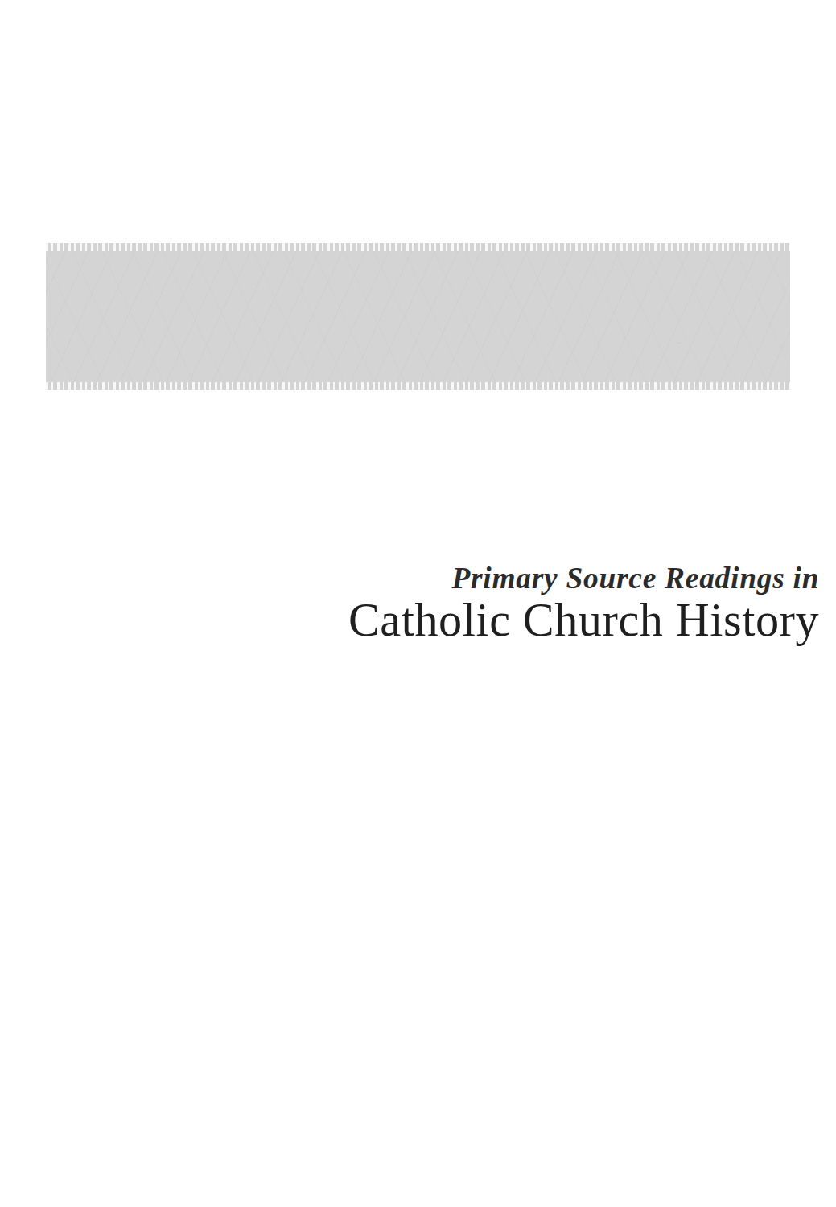Primary Source Readings in
Catholic Church History